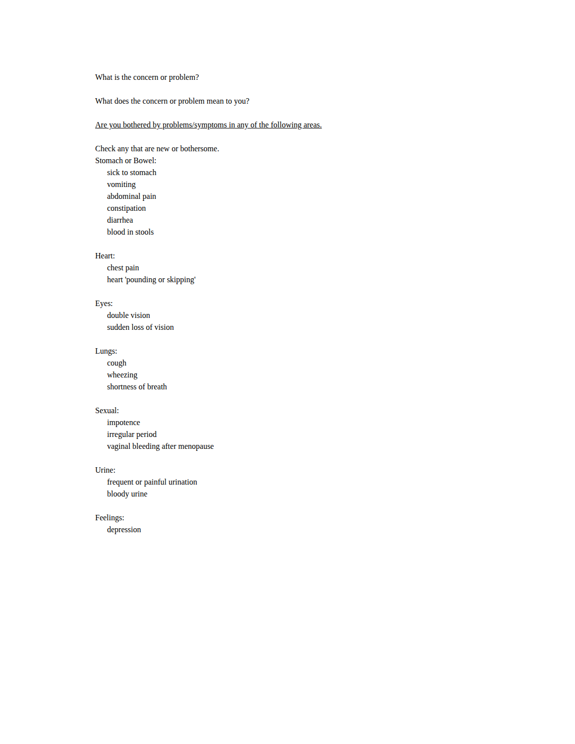What is the concern or problem?
What does the concern or problem mean to you?
Are you bothered by problems/symptoms in any of the following areas.
Check any that are new or bothersome.
Stomach or Bowel:
sick to stomach
vomiting
abdominal pain
constipation
diarrhea
blood in stools
Heart:
chest pain
heart 'pounding or skipping'
Eyes:
double vision
sudden loss of vision
Lungs:
cough
wheezing
shortness of breath
Sexual:
impotence
irregular period
vaginal bleeding after menopause
Urine:
frequent or painful urination
bloody urine
Feelings:
depression